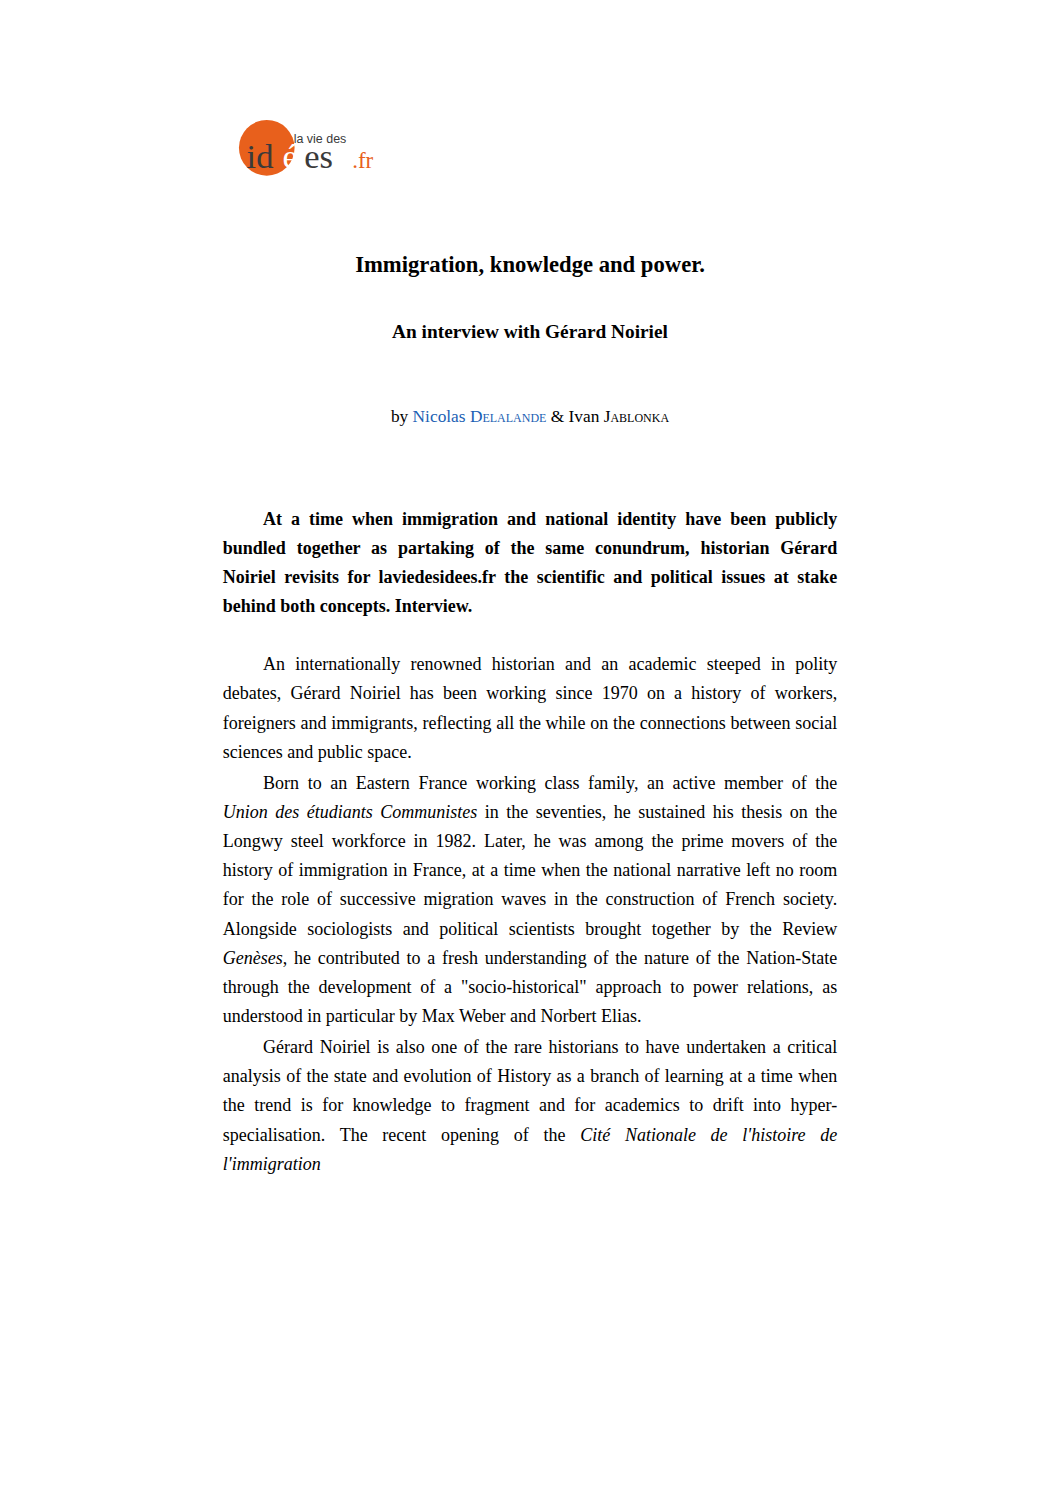la vie des id é es .fr
Immigration, knowledge and power.
An interview with Gérard Noiriel
by Nicolas Delalande & Ivan Jablonka
At a time when immigration and national identity have been publicly bundled together as partaking of the same conundrum, historian Gérard Noiriel revisits for laviedesidees.fr the scientific and political issues at stake behind both concepts. Interview.
An internationally renowned historian and an academic steeped in polity debates, Gérard Noiriel has been working since 1970 on a history of workers, foreigners and immigrants, reflecting all the while on the connections between social sciences and public space.
Born to an Eastern France working class family, an active member of the Union des étudiants Communistes in the seventies, he sustained his thesis on the Longwy steel workforce in 1982. Later, he was among the prime movers of the history of immigration in France, at a time when the national narrative left no room for the role of successive migration waves in the construction of French society. Alongside sociologists and political scientists brought together by the Review Genèses, he contributed to a fresh understanding of the nature of the Nation-State through the development of a "socio-historical" approach to power relations, as understood in particular by Max Weber and Norbert Elias.
Gérard Noiriel is also one of the rare historians to have undertaken a critical analysis of the state and evolution of History as a branch of learning at a time when the trend is for knowledge to fragment and for academics to drift into hyper-specialisation. The recent opening of the Cité Nationale de l'histoire de l'immigration